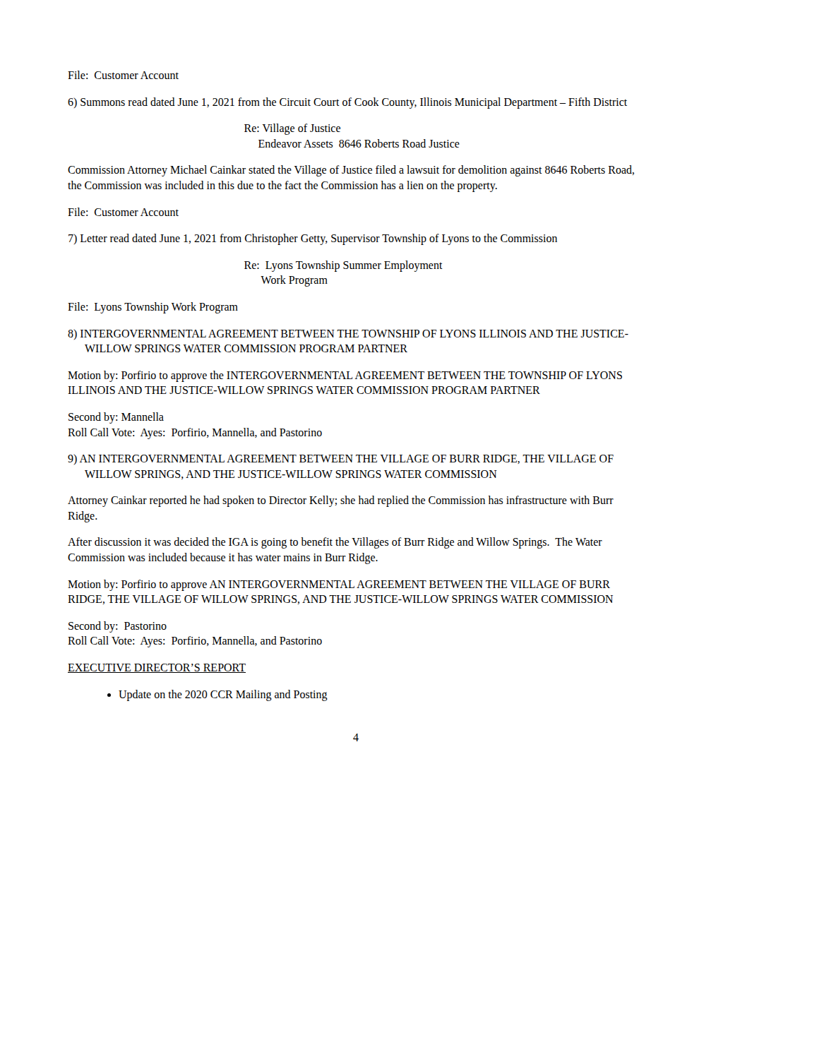File: Customer Account
6) Summons read dated June 1, 2021 from the Circuit Court of Cook County, Illinois Municipal Department – Fifth District
Re: Village of Justice
Endeavor Assets 8646 Roberts Road Justice
Commission Attorney Michael Cainkar stated the Village of Justice filed a lawsuit for demolition against 8646 Roberts Road, the Commission was included in this due to the fact the Commission has a lien on the property.
File: Customer Account
7) Letter read dated June 1, 2021 from Christopher Getty, Supervisor Township of Lyons to the Commission
Re: Lyons Township Summer Employment
Work Program
File: Lyons Township Work Program
8) INTERGOVERNMENTAL AGREEMENT BETWEEN THE TOWNSHIP OF LYONS ILLINOIS AND THE JUSTICE-WILLOW SPRINGS WATER COMMISSION PROGRAM PARTNER
Motion by: Porfirio to approve the INTERGOVERNMENTAL AGREEMENT BETWEEN THE TOWNSHIP OF LYONS ILLINOIS AND THE JUSTICE-WILLOW SPRINGS WATER COMMISSION PROGRAM PARTNER
Second by: Mannella
Roll Call Vote: Ayes: Porfirio, Mannella, and Pastorino
9) AN INTERGOVERNMENTAL AGREEMENT BETWEEN THE VILLAGE OF BURR RIDGE, THE VILLAGE OF WILLOW SPRINGS, AND THE JUSTICE-WILLOW SPRINGS WATER COMMISSION
Attorney Cainkar reported he had spoken to Director Kelly; she had replied the Commission has infrastructure with Burr Ridge.
After discussion it was decided the IGA is going to benefit the Villages of Burr Ridge and Willow Springs. The Water Commission was included because it has water mains in Burr Ridge.
Motion by: Porfirio to approve AN INTERGOVERNMENTAL AGREEMENT BETWEEN THE VILLAGE OF BURR RIDGE, THE VILLAGE OF WILLOW SPRINGS, AND THE JUSTICE-WILLOW SPRINGS WATER COMMISSION
Second by: Pastorino
Roll Call Vote: Ayes: Porfirio, Mannella, and Pastorino
EXECUTIVE DIRECTOR’S REPORT
Update on the 2020 CCR Mailing and Posting
4